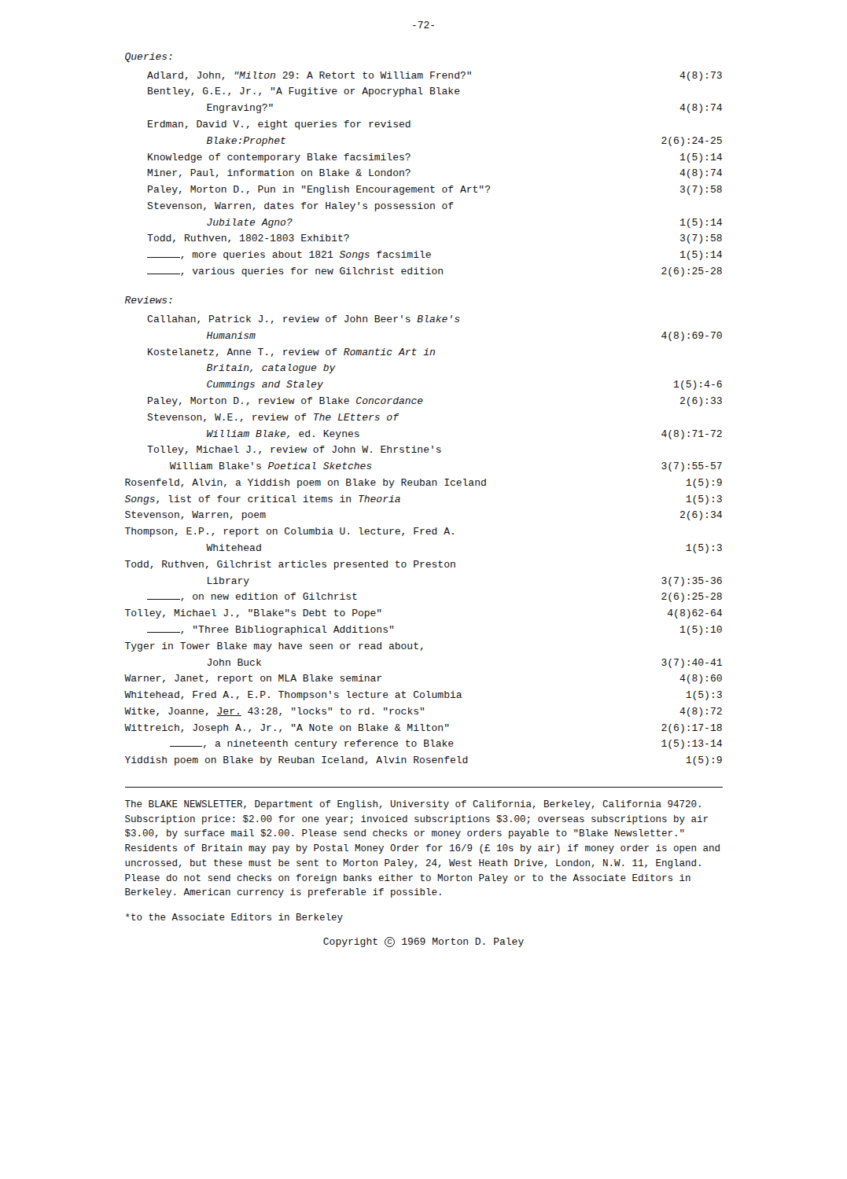-72-
Queries:
Adlard, John, "Milton 29: A Retort to William Frend?" 4(8):73
Bentley, G.E., Jr., "A Fugitive or Apocryphal Blake
Engraving?" 4(8):74
Erdman, David V., eight queries for revised
Blake:Prophet 2(6):24-25
Knowledge of contemporary Blake facsimiles? 1(5):14
Miner, Paul, information on Blake & London? 4(8):74
Paley, Morton D., Pun in "English Encouragement of Art"? 3(7):58
Stevenson, Warren, dates for Haley's possession of
Jubilate Agno? 1(5):14
Todd, Ruthven, 1802-1803 Exhibit? 3(7):58
, more queries about 1821 Songs facsimile 1(5):14
, various queries for new Gilchrist edition 2(6):25-28
Reviews:
Callahan, Patrick J., review of John Beer's Blake's
Humanism 4(8):69-70
Kostelanetz, Anne T., review of Romantic Art in
Britain, catalogue by
Cummings and Staley 1(5):4-6
Paley, Morton D., review of Blake Concordance 2(6):33
Stevenson, W.E., review of The LEtters of
William Blake, ed. Keynes 4(8):71-72
Tolley, Michael J., review of John W. Ehrstine's
William Blake's Poetical Sketches 3(7):55-57
Rosenfeld, Alvin, a Yiddish poem on Blake by Reuban Iceland 1(5):9
Songs, list of four critical items in Theoria 1(5):3
Stevenson, Warren, poem 2(6):34
Thompson, E.P., report on Columbia U. lecture, Fred A.
Whitehead 1(5):3
Todd, Ruthven, Gilchrist articles presented to Preston
Library 3(7):35-36
, on new edition of Gilchrist 2(6):25-28
Tolley, Michael J., "Blake"s Debt to Pope" 4(8)62-64
, "Three Bibliographical Additions" 1(5):10
Tyger in Tower Blake may have seen or read about,
John Buck 3(7):40-41
Warner, Janet, report on MLA Blake seminar 4(8):60
Whitehead, Fred A., E.P. Thompson's lecture at Columbia 1(5):3
Witke, Joanne, Jer. 43:28, "locks" to rd. "rocks" 4(8):72
Wittreich, Joseph A., Jr., "A Note on Blake & Milton" 2(6):17-18
, a nineteenth century reference to Blake 1(5):13-14
Yiddish poem on Blake by Reuban Iceland, Alvin Rosenfeld 1(5):9
The BLAKE NEWSLETTER, Department of English, University of California, Berkeley, California 94720. Subscription price: $2.00 for one year; invoiced subscriptions $3.00; overseas subscriptions by air $3.00, by surface mail $2.00. Please send checks or money orders payable to "Blake Newsletter." Residents of Britain may pay by Postal Money Order for 16/9 (£ 10s by air) if money order is open and uncrossed, but these must be sent to Morton Paley, 24, West Heath Drive, London, N.W. 11, England. Please do not send checks on foreign banks either to Morton Paley or to the Associate Editors in Berkeley. American currency is preferable if possible.
*to the Associate Editors in Berkeley
Copyright c 1969 Morton D. Paley